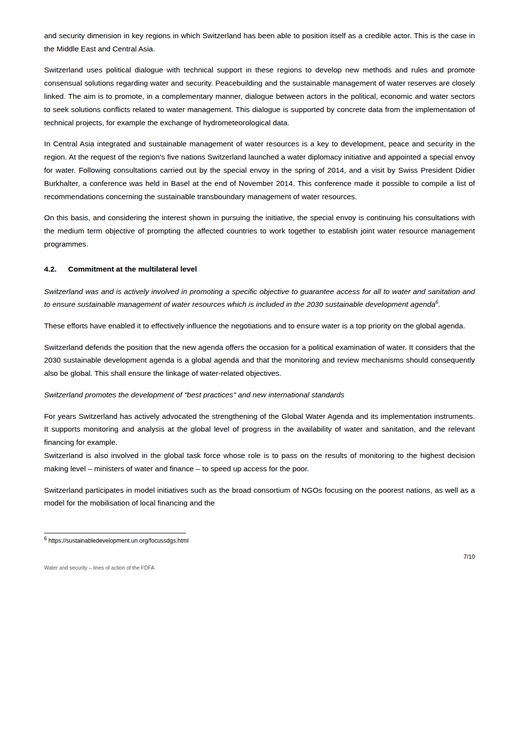and security dimension in key regions in which Switzerland has been able to position itself as a credible actor. This is the case in the Middle East and Central Asia.
Switzerland uses political dialogue with technical support in these regions to develop new methods and rules and promote consensual solutions regarding water and security. Peacebuilding and the sustainable management of water reserves are closely linked. The aim is to promote, in a complementary manner, dialogue between actors in the political, economic and water sectors to seek solutions conflicts related to water management. This dialogue is supported by concrete data from the implementation of technical projects, for example the exchange of hydrometeorological data.
In Central Asia integrated and sustainable management of water resources is a key to development, peace and security in the region. At the request of the region's five nations Switzerland launched a water diplomacy initiative and appointed a special envoy for water. Following consultations carried out by the special envoy in the spring of 2014, and a visit by Swiss President Didier Burkhalter, a conference was held in Basel at the end of November 2014. This conference made it possible to compile a list of recommendations concerning the sustainable transboundary management of water resources.
On this basis, and considering the interest shown in pursuing the initiative, the special envoy is continuing his consultations with the medium term objective of prompting the affected countries to work together to establish joint water resource management programmes.
4.2. Commitment at the multilateral level
Switzerland was and is actively involved in promoting a specific objective to guarantee access for all to water and sanitation and to ensure sustainable management of water resources which is included in the 2030 sustainable development agenda6.
These efforts have enabled it to effectively influence the negotiations and to ensure water is a top priority on the global agenda.
Switzerland defends the position that the new agenda offers the occasion for a political examination of water. It considers that the 2030 sustainable development agenda is a global agenda and that the monitoring and review mechanisms should consequently also be global. This shall ensure the linkage of water-related objectives.
Switzerland promotes the development of "best practices" and new international standards
For years Switzerland has actively advocated the strengthening of the Global Water Agenda and its implementation instruments. It supports monitoring and analysis at the global level of progress in the availability of water and sanitation, and the relevant financing for example.
Switzerland is also involved in the global task force whose role is to pass on the results of monitoring to the highest decision making level – ministers of water and finance – to speed up access for the poor.
Switzerland participates in model initiatives such as the broad consortium of NGOs focusing on the poorest nations, as well as a model for the mobilisation of local financing and the
6 https://sustainabledevelopment.un.org/focussdgs.html
7/10
Water and security – lines of action of the FDFA